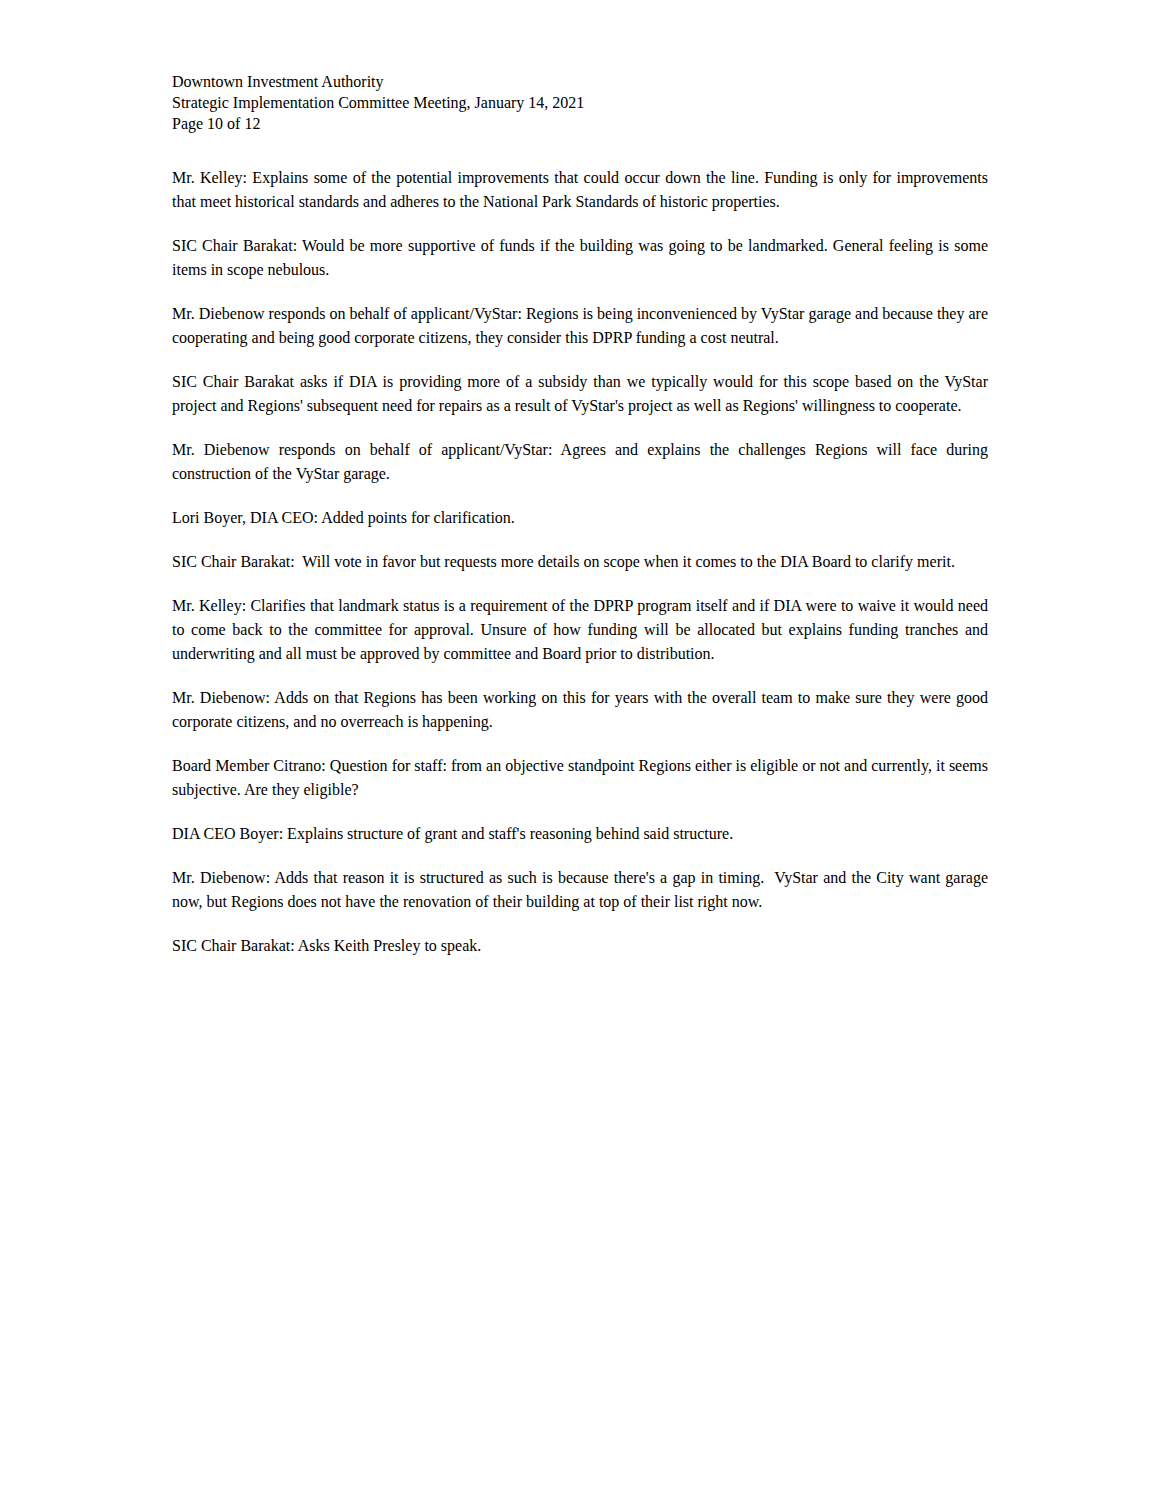Downtown Investment Authority
Strategic Implementation Committee Meeting, January 14, 2021
Page 10 of 12
Mr. Kelley: Explains some of the potential improvements that could occur down the line. Funding is only for improvements that meet historical standards and adheres to the National Park Standards of historic properties.
SIC Chair Barakat: Would be more supportive of funds if the building was going to be landmarked. General feeling is some items in scope nebulous.
Mr. Diebenow responds on behalf of applicant/VyStar: Regions is being inconvenienced by VyStar garage and because they are cooperating and being good corporate citizens, they consider this DPRP funding a cost neutral.
SIC Chair Barakat asks if DIA is providing more of a subsidy than we typically would for this scope based on the VyStar project and Regions' subsequent need for repairs as a result of VyStar's project as well as Regions' willingness to cooperate.
Mr. Diebenow responds on behalf of applicant/VyStar: Agrees and explains the challenges Regions will face during construction of the VyStar garage.
Lori Boyer, DIA CEO: Added points for clarification.
SIC Chair Barakat: Will vote in favor but requests more details on scope when it comes to the DIA Board to clarify merit.
Mr. Kelley: Clarifies that landmark status is a requirement of the DPRP program itself and if DIA were to waive it would need to come back to the committee for approval. Unsure of how funding will be allocated but explains funding tranches and underwriting and all must be approved by committee and Board prior to distribution.
Mr. Diebenow: Adds on that Regions has been working on this for years with the overall team to make sure they were good corporate citizens, and no overreach is happening.
Board Member Citrano: Question for staff: from an objective standpoint Regions either is eligible or not and currently, it seems subjective. Are they eligible?
DIA CEO Boyer: Explains structure of grant and staff's reasoning behind said structure.
Mr. Diebenow: Adds that reason it is structured as such is because there's a gap in timing. VyStar and the City want garage now, but Regions does not have the renovation of their building at top of their list right now.
SIC Chair Barakat: Asks Keith Presley to speak.